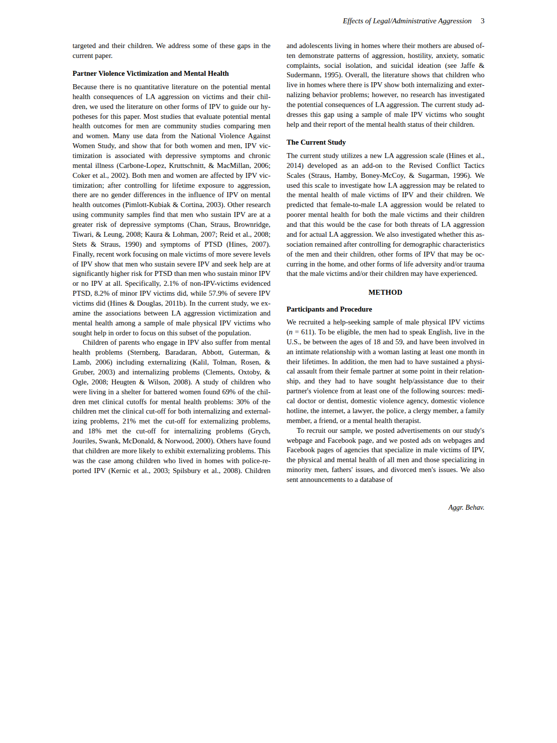Effects of Legal/Administrative Aggression 3
targeted and their children. We address some of these gaps in the current paper.
Partner Violence Victimization and Mental Health
Because there is no quantitative literature on the potential mental health consequences of LA aggression on victims and their children, we used the literature on other forms of IPV to guide our hypotheses for this paper. Most studies that evaluate potential mental health outcomes for men are community studies comparing men and women. Many use data from the National Violence Against Women Study, and show that for both women and men, IPV victimization is associated with depressive symptoms and chronic mental illness (Carbone-Lopez, Kruttschnitt, & MacMillan, 2006; Coker et al., 2002). Both men and women are affected by IPV victimization; after controlling for lifetime exposure to aggression, there are no gender differences in the influence of IPV on mental health outcomes (Pimlott-Kubiak & Cortina, 2003). Other research using community samples find that men who sustain IPV are at a greater risk of depressive symptoms (Chan, Straus, Brownridge, Tiwari, & Leung, 2008; Kaura & Lohman, 2007; Reid et al., 2008; Stets & Straus, 1990) and symptoms of PTSD (Hines, 2007). Finally, recent work focusing on male victims of more severe levels of IPV show that men who sustain severe IPV and seek help are at significantly higher risk for PTSD than men who sustain minor IPV or no IPV at all. Specifically, 2.1% of non-IPV-victims evidenced PTSD, 8.2% of minor IPV victims did, while 57.9% of severe IPV victims did (Hines & Douglas, 2011b). In the current study, we examine the associations between LA aggression victimization and mental health among a sample of male physical IPV victims who sought help in order to focus on this subset of the population.
Children of parents who engage in IPV also suffer from mental health problems (Sternberg, Baradaran, Abbott, Guterman, & Lamb, 2006) including externalizing (Kalil, Tolman, Rosen, & Gruber, 2003) and internalizing problems (Clements, Oxtoby, & Ogle, 2008; Heugten & Wilson, 2008). A study of children who were living in a shelter for battered women found 69% of the children met clinical cutoffs for mental health problems: 30% of the children met the clinical cut-off for both internalizing and externalizing problems, 21% met the cut-off for externalizing problems, and 18% met the cut-off for internalizing problems (Grych, Jouriles, Swank, McDonald, & Norwood, 2000). Others have found that children are more likely to exhibit externalizing problems. This was the case among children who lived in homes with police-reported IPV (Kernic et al., 2003; Spilsbury et al., 2008). Children and adolescents living in homes where their mothers are abused often demonstrate patterns of aggression, hostility, anxiety, somatic complaints, social isolation, and suicidal ideation (see Jaffe & Sudermann, 1995). Overall, the literature shows that children who live in homes where there is IPV show both internalizing and externalizing behavior problems; however, no research has investigated the potential consequences of LA aggression. The current study addresses this gap using a sample of male IPV victims who sought help and their report of the mental health status of their children.
The Current Study
The current study utilizes a new LA aggression scale (Hines et al., 2014) developed as an add-on to the Revised Conflict Tactics Scales (Straus, Hamby, Boney-McCoy, & Sugarman, 1996). We used this scale to investigate how LA aggression may be related to the mental health of male victims of IPV and their children. We predicted that female-to-male LA aggression would be related to poorer mental health for both the male victims and their children and that this would be the case for both threats of LA aggression and for actual LA aggression. We also investigated whether this association remained after controlling for demographic characteristics of the men and their children, other forms of IPV that may be occurring in the home, and other forms of life adversity and/or trauma that the male victims and/or their children may have experienced.
Method
Participants and Procedure
We recruited a help-seeking sample of male physical IPV victims (n = 611). To be eligible, the men had to speak English, live in the U.S., be between the ages of 18 and 59, and have been involved in an intimate relationship with a woman lasting at least one month in their lifetimes. In addition, the men had to have sustained a physical assault from their female partner at some point in their relationship, and they had to have sought help/assistance due to their partner's violence from at least one of the following sources: medical doctor or dentist, domestic violence agency, domestic violence hotline, the internet, a lawyer, the police, a clergy member, a family member, a friend, or a mental health therapist.
To recruit our sample, we posted advertisements on our study's webpage and Facebook page, and we posted ads on webpages and Facebook pages of agencies that specialize in male victims of IPV, the physical and mental health of all men and those specializing in minority men, fathers' issues, and divorced men's issues. We also sent announcements to a database of
Aggr. Behav.